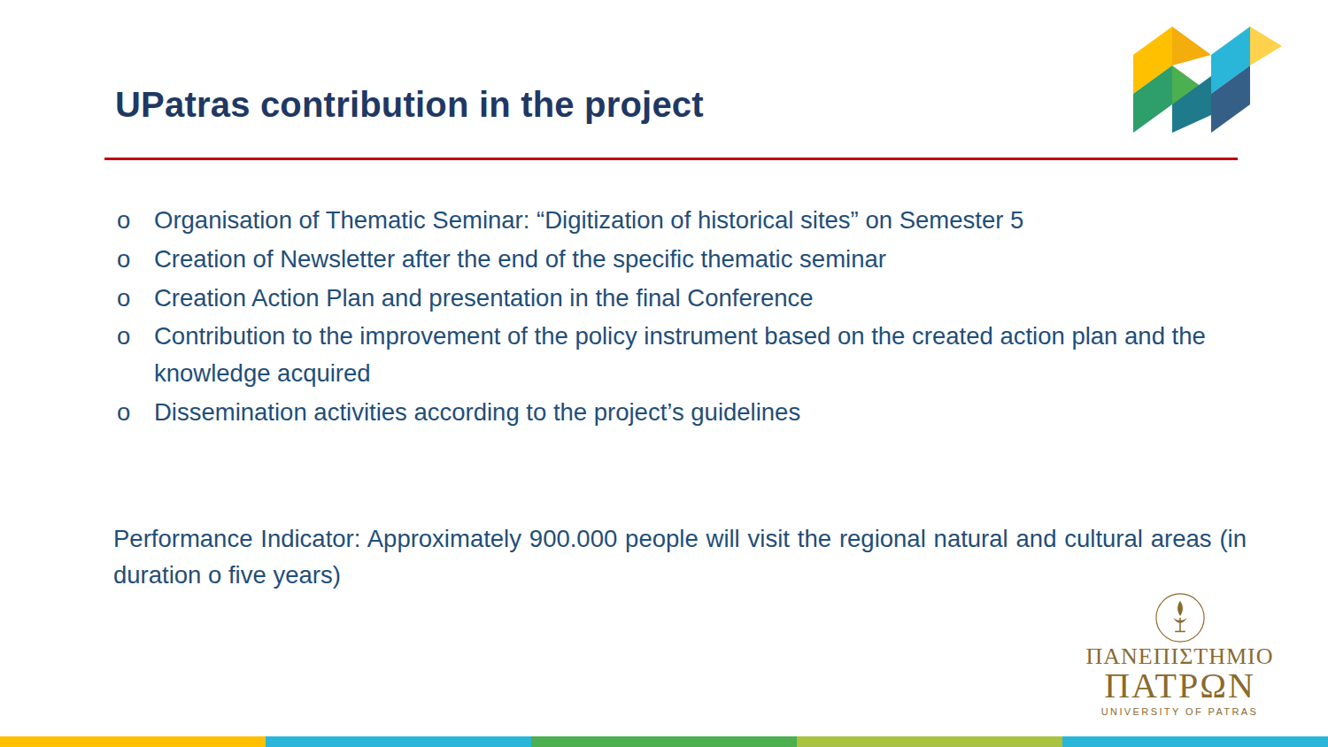UPatras contribution in the project
Organisation of Thematic Seminar: “Digitization of historical sites” on Semester 5
Creation of Newsletter after the end of the specific thematic seminar
Creation Action Plan and presentation in the final Conference
Contribution to the improvement of the policy instrument based on the created action plan and the knowledge acquired
Dissemination activities according to the project’s guidelines
Performance Indicator: Approximately 900.000 people will visit the regional natural and cultural areas (in duration o five years)
ΠΑΝΕΠΙΣΤΗΜΙΟ ΠΑΤΡΩΝ
University of Patras